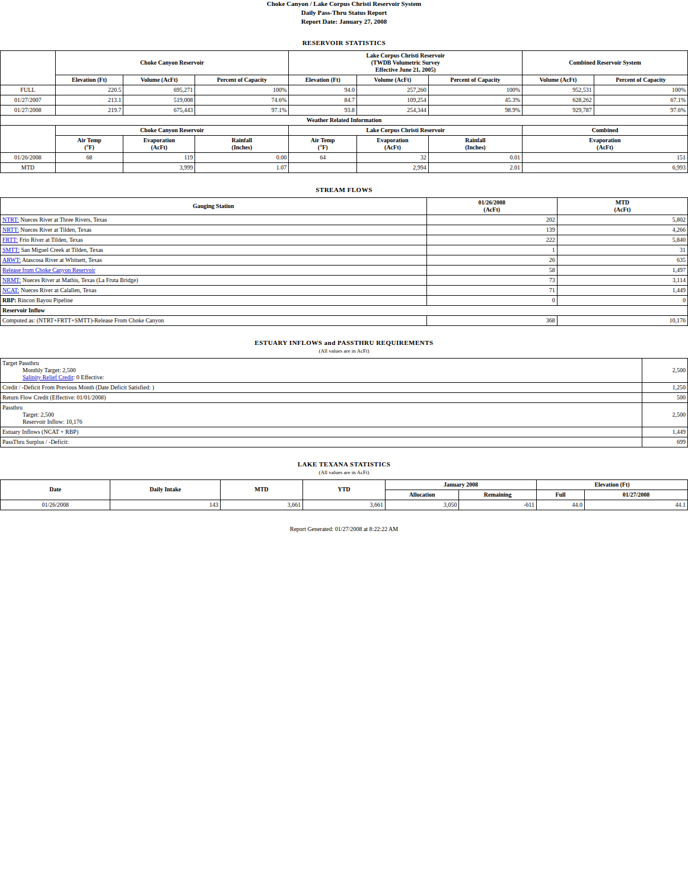Choke Canyon / Lake Corpus Christi Reservoir System
Daily Pass-Thru Status Report
Report Date: January 27, 2008
RESERVOIR STATISTICS
| | Choke Canyon Reservoir | Lake Corpus Christi Reservoir (TWDB Volumetric Survey Effective June 21, 2005) | Combined Reservoir System |
| --- | --- | --- | --- |
| Elevation (Ft) | Volume (AcFt) | Percent of Capacity | Elevation (Ft) | Volume (AcFt) | Percent of Capacity | Volume (AcFt) | Percent of Capacity |
| FULL | 220.5 | 695,271 | 100% | 94.0 | 257,260 | 100% | 952,531 | 100% |
| 01/27/2007 | 213.1 | 519,008 | 74.6% | 84.7 | 109,254 | 45.3% | 628,262 | 67.1% |
| 01/27/2008 | 219.7 | 675,443 | 97.1% | 93.8 | 254,344 | 98.9% | 929,787 | 97.6% |
| Weather Related Information |
| | Choke Canyon Reservoir | Lake Corpus Christi Reservoir | Combined |
| Air Temp (°F) | Evaporation (AcFt) | Rainfall (Inches) | Air Temp (°F) | Evaporation (AcFt) | Rainfall (Inches) | Evaporation (AcFt) |
| 01/26/2008 | 68 | 119 | 0.00 | 64 | 32 | 0.01 | 151 |
| MTD | | 3,999 | 1.07 | | 2,994 | 2.01 | 6,993 |
STREAM FLOWS
| Gauging Station | 01/26/2008 (AcFt) | MTD (AcFt) |
| --- | --- | --- |
| NTRT: Nueces River at Three Rivers, Texas | 202 | 5,802 |
| NRTT: Nueces River at Tilden, Texas | 139 | 4,266 |
| FRTT: Frio River at Tilden, Texas | 222 | 5,840 |
| SMTT: San Miguel Creek at Tilden, Texas | 1 | 31 |
| ARWT: Atascosa River at Whitsett, Texas | 26 | 635 |
| Release from Choke Canyon Reservoir | 58 | 1,497 |
| NRMT: Nueces River at Mathis, Texas (La Fruta Bridge) | 73 | 3,114 |
| NCAT: Nueces River at Calallen, Texas | 71 | 1,449 |
| RBP: Rincon Bayou Pipeline | 0 | 0 |
| Reservoir Inflow |
| Computed as: (NTRT+FRTT+SMTT)-Release From Choke Canyon | 368 | 10,176 |
ESTUARY INFLOWS and PASSTHRU REQUIREMENTS
(All values are in AcFt)
| Target Passthru Monthly Target: 2,500 Salinity Relief Credit : 0 Effective: | 2,500 |
| Credit / -Deficit From Previous Month (Date Deficit Satisfied: ) | 1,250 |
| Return Flow Credit (Effective: 01/01/2008) | 500 |
| Passthru Target: 2,500 Reservoir Inflow: 10,176 | 2,500 |
| Estuary Inflows (NCAT + RBP) | 1,449 |
| PassThru Surplus / -Deficit: | 699 |
LAKE TEXANA STATISTICS
(All values are in AcFt)
| Date | Daily Intake | MTD | YTD | January 2008 | Elevation (Ft) |
| --- | --- | --- | --- | --- | --- |
| Allocation | Remaining | Full | 01/27/2008 |
| 01/26/2008 | 143 | 3,661 | 3,661 | 3,050 | -611 | 44.0 | 44.1 |
Report Generated: 01/27/2008 at 8:22:22 AM